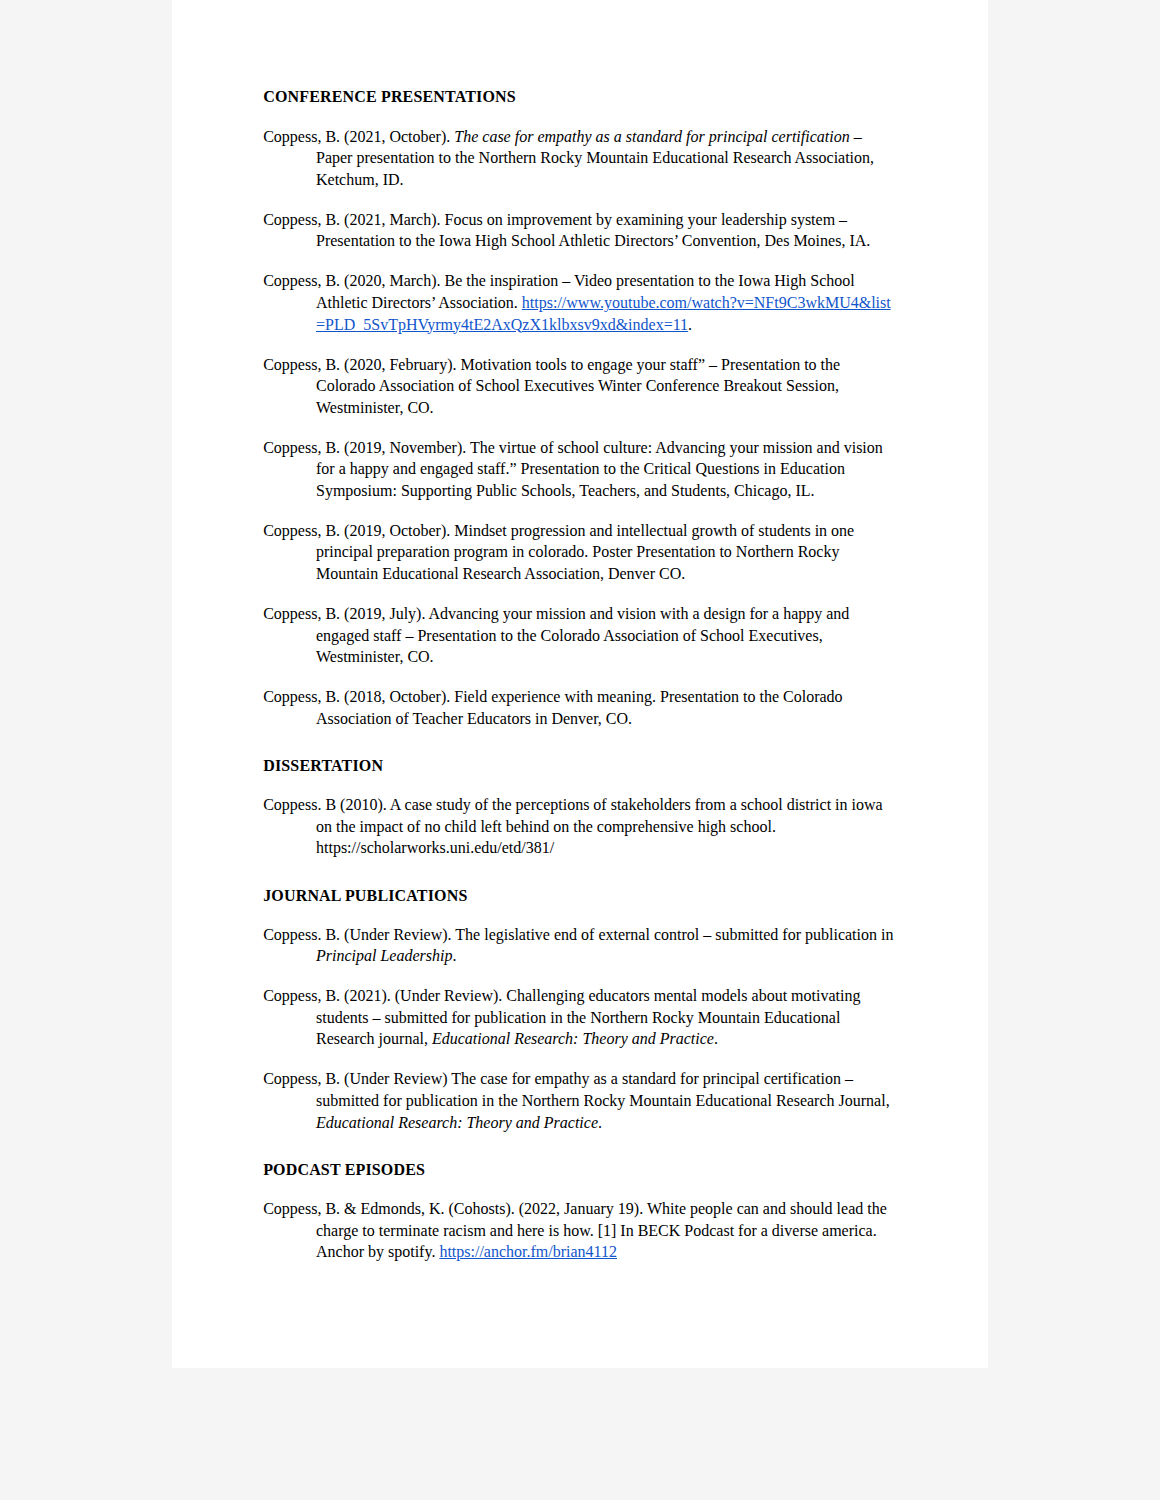Conference Presentations
Coppess, B. (2021, October). The case for empathy as a standard for principal certification – Paper presentation to the Northern Rocky Mountain Educational Research Association, Ketchum, ID.
Coppess, B. (2021, March). Focus on improvement by examining your leadership system – Presentation to the Iowa High School Athletic Directors’ Convention, Des Moines, IA.
Coppess, B. (2020, March). Be the inspiration – Video presentation to the Iowa High School Athletic Directors’ Association. https://www.youtube.com/watch?v=NFt9C3wkMU4&list=PLD_5SvTpHVyrmy4tE2AxQzX1klbxsv9xd&index=11.
Coppess, B. (2020, February). Motivation tools to engage your staff” – Presentation to the Colorado Association of School Executives Winter Conference Breakout Session, Westminister, CO.
Coppess, B. (2019, November). The virtue of school culture: Advancing your mission and vision for a happy and engaged staff.” Presentation to the Critical Questions in Education Symposium: Supporting Public Schools, Teachers, and Students, Chicago, IL.
Coppess, B. (2019, October). Mindset progression and intellectual growth of students in one principal preparation program in colorado. Poster Presentation to Northern Rocky Mountain Educational Research Association, Denver CO.
Coppess, B. (2019, July). Advancing your mission and vision with a design for a happy and engaged staff – Presentation to the Colorado Association of School Executives, Westminister, CO.
Coppess, B. (2018, October). Field experience with meaning. Presentation to the Colorado Association of Teacher Educators in Denver, CO.
Dissertation
Coppess. B (2010). A case study of the perceptions of stakeholders from a school district in iowa on the impact of no child left behind on the comprehensive high school. https://scholarworks.uni.edu/etd/381/
Journal Publications
Coppess. B. (Under Review). The legislative end of external control – submitted for publication in Principal Leadership.
Coppess, B. (2021). (Under Review). Challenging educators mental models about motivating students – submitted for publication in the Northern Rocky Mountain Educational Research journal, Educational Research: Theory and Practice.
Coppess, B. (Under Review) The case for empathy as a standard for principal certification – submitted for publication in the Northern Rocky Mountain Educational Research Journal, Educational Research: Theory and Practice.
Podcast Episodes
Coppess, B. & Edmonds, K. (Cohosts). (2022, January 19). White people can and should lead the charge to terminate racism and here is how. [1] In BECK Podcast for a diverse america. Anchor by spotify. https://anchor.fm/brian4112